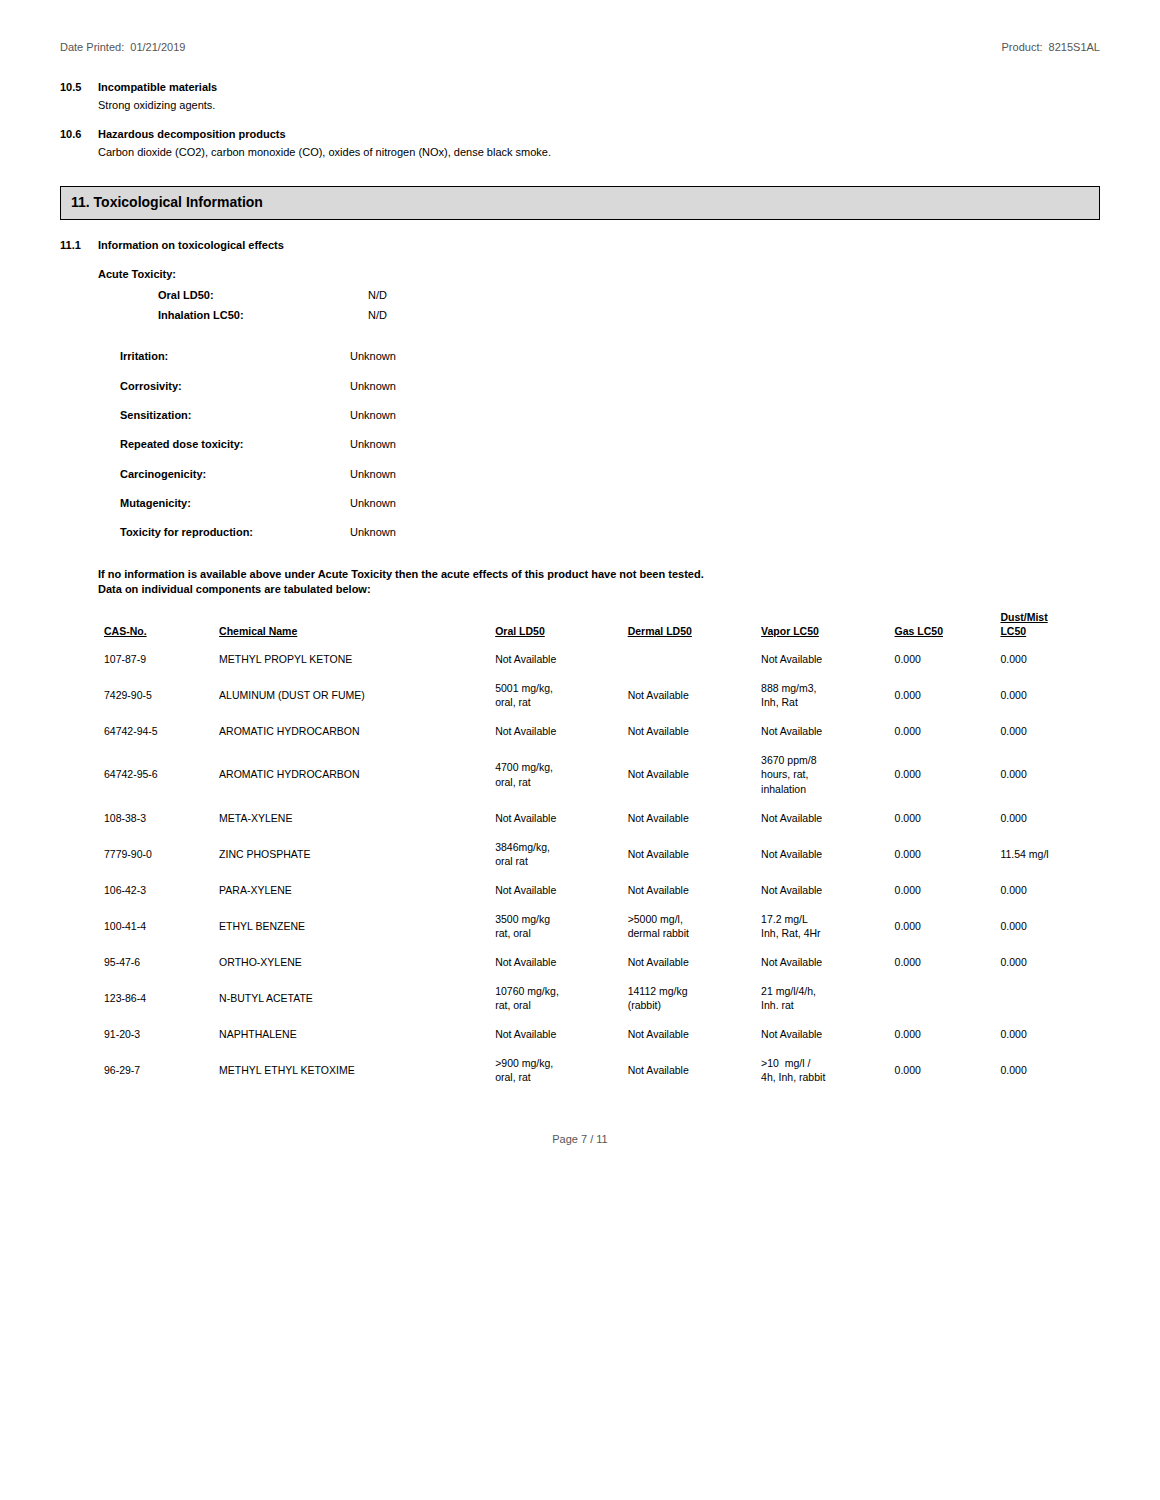Date Printed: 01/21/2019
Product: 8215S1AL
10.5 Incompatible materials
Strong oxidizing agents.
10.6 Hazardous decomposition products
Carbon dioxide (CO2), carbon monoxide (CO), oxides of nitrogen (NOx), dense black smoke.
11. Toxicological Information
11.1 Information on toxicological effects
Acute Toxicity:
Oral LD50:
N/D
Inhalation LC50:
N/D
Irritation:
Unknown
Corrosivity:
Unknown
Sensitization:
Unknown
Repeated dose toxicity:
Unknown
Carcinogenicity:
Unknown
Mutagenicity:
Unknown
Toxicity for reproduction:
Unknown
If no information is available above under Acute Toxicity then the acute effects of this product have not been tested.
Data on individual components are tabulated below:
| CAS-No. | Chemical Name | Oral LD50 | Dermal LD50 | Vapor LC50 | Gas LC50 | Dust/Mist LC50 |
| --- | --- | --- | --- | --- | --- | --- |
| 107-87-9 | METHYL PROPYL KETONE | Not Available | | Not Available | 0.000 | 0.000 |
| 7429-90-5 | ALUMINUM (DUST OR FUME) | 5001 mg/kg, oral, rat | Not Available | 888 mg/m3, Inh, Rat | 0.000 | 0.000 |
| 64742-94-5 | AROMATIC HYDROCARBON | Not Available | Not Available | Not Available | 0.000 | 0.000 |
| 64742-95-6 | AROMATIC HYDROCARBON | 4700 mg/kg, oral, rat | Not Available | 3670 ppm/8 hours, rat, inhalation | 0.000 | 0.000 |
| 108-38-3 | META-XYLENE | Not Available | Not Available | Not Available | 0.000 | 0.000 |
| 7779-90-0 | ZINC PHOSPHATE | 3846mg/kg, oral rat | Not Available | Not Available | 0.000 | 11.54 mg/l |
| 106-42-3 | PARA-XYLENE | Not Available | Not Available | Not Available | 0.000 | 0.000 |
| 100-41-4 | ETHYL BENZENE | 3500 mg/kg rat, oral | >5000 mg/l, dermal rabbit | 17.2 mg/L Inh, Rat, 4Hr | 0.000 | 0.000 |
| 95-47-6 | ORTHO-XYLENE | Not Available | Not Available | Not Available | 0.000 | 0.000 |
| 123-86-4 | N-BUTYL ACETATE | 10760 mg/kg, rat, oral | 14112 mg/kg (rabbit) | 21 mg/l/4/h, Inh. rat | | |
| 91-20-3 | NAPHTHALENE | Not Available | Not Available | Not Available | 0.000 | 0.000 |
| 96-29-7 | METHYL ETHYL KETOXIME | >900 mg/kg, oral, rat | Not Available | >10 mg/l / 4h, Inh, rabbit | 0.000 | 0.000 |
Page 7 / 11